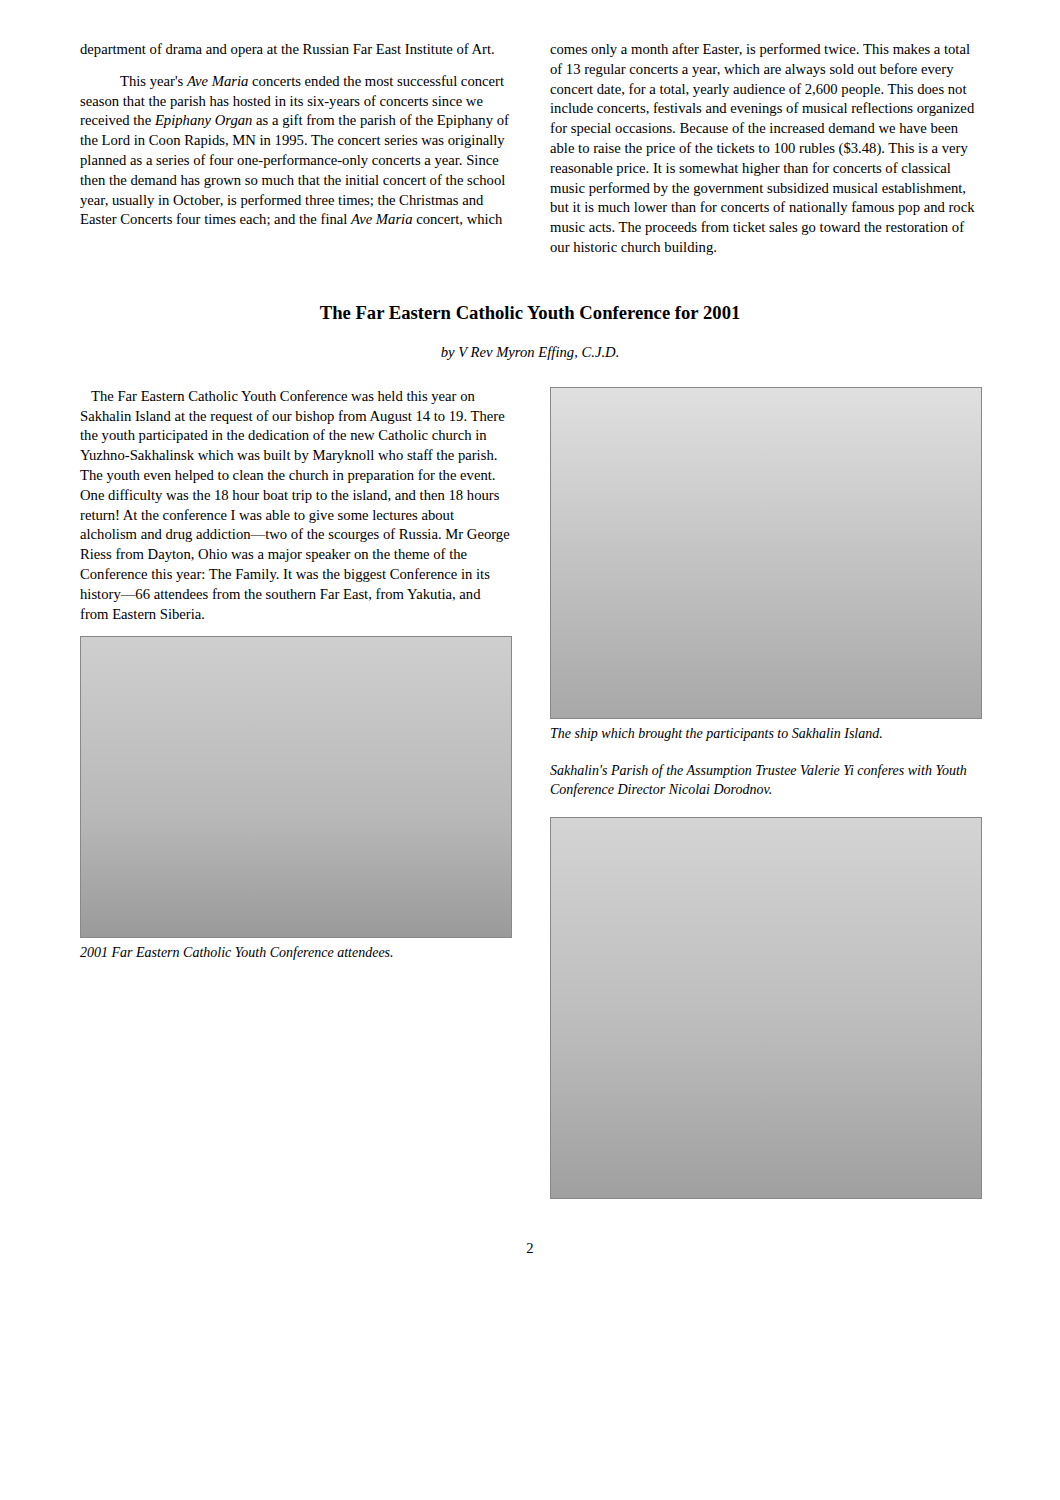department of drama and opera at the Russian Far East Institute of Art.
This year's Ave Maria concerts ended the most successful concert season that the parish has hosted in its six-years of concerts since we received the Epiphany Organ as a gift from the parish of the Epiphany of the Lord in Coon Rapids, MN in 1995. The concert series was originally planned as a series of four one-performance-only concerts a year. Since then the demand has grown so much that the initial concert of the school year, usually in October, is performed three times; the Christmas and Easter Concerts four times each; and the final Ave Maria concert, which
comes only a month after Easter, is performed twice. This makes a total of 13 regular concerts a year, which are always sold out before every concert date, for a total, yearly audience of 2,600 people. This does not include concerts, festivals and evenings of musical reflections organized for special occasions. Because of the increased demand we have been able to raise the price of the tickets to 100 rubles ($3.48). This is a very reasonable price. It is somewhat higher than for concerts of classical music performed by the government subsidized musical establishment, but it is much lower than for concerts of nationally famous pop and rock music acts. The proceeds from ticket sales go toward the restoration of our historic church building.
The Far Eastern Catholic Youth Conference for 2001
by V Rev Myron Effing, C.J.D.
The Far Eastern Catholic Youth Conference was held this year on Sakhalin Island at the request of our bishop from August 14 to 19. There the youth participated in the dedication of the new Catholic church in Yuzhno-Sakhalinsk which was built by Maryknoll who staff the parish. The youth even helped to clean the church in preparation for the event. One difficulty was the 18 hour boat trip to the island, and then 18 hours return! At the conference I was able to give some lectures about alcholism and drug addiction—two of the scourges of Russia. Mr George Riess from Dayton, Ohio was a major speaker on the theme of the Conference this year: The Family. It was the biggest Conference in its history—66 attendees from the southern Far East, from Yakutia, and from Eastern Siberia.
2001 Far Eastern Catholic Youth Conference attendees.
The ship which brought the participants to Sakhalin Island.
Sakhalin's Parish of the Assumption Trustee Valerie Yi conferes with Youth Conference Director Nicolai Dorodnov.
2